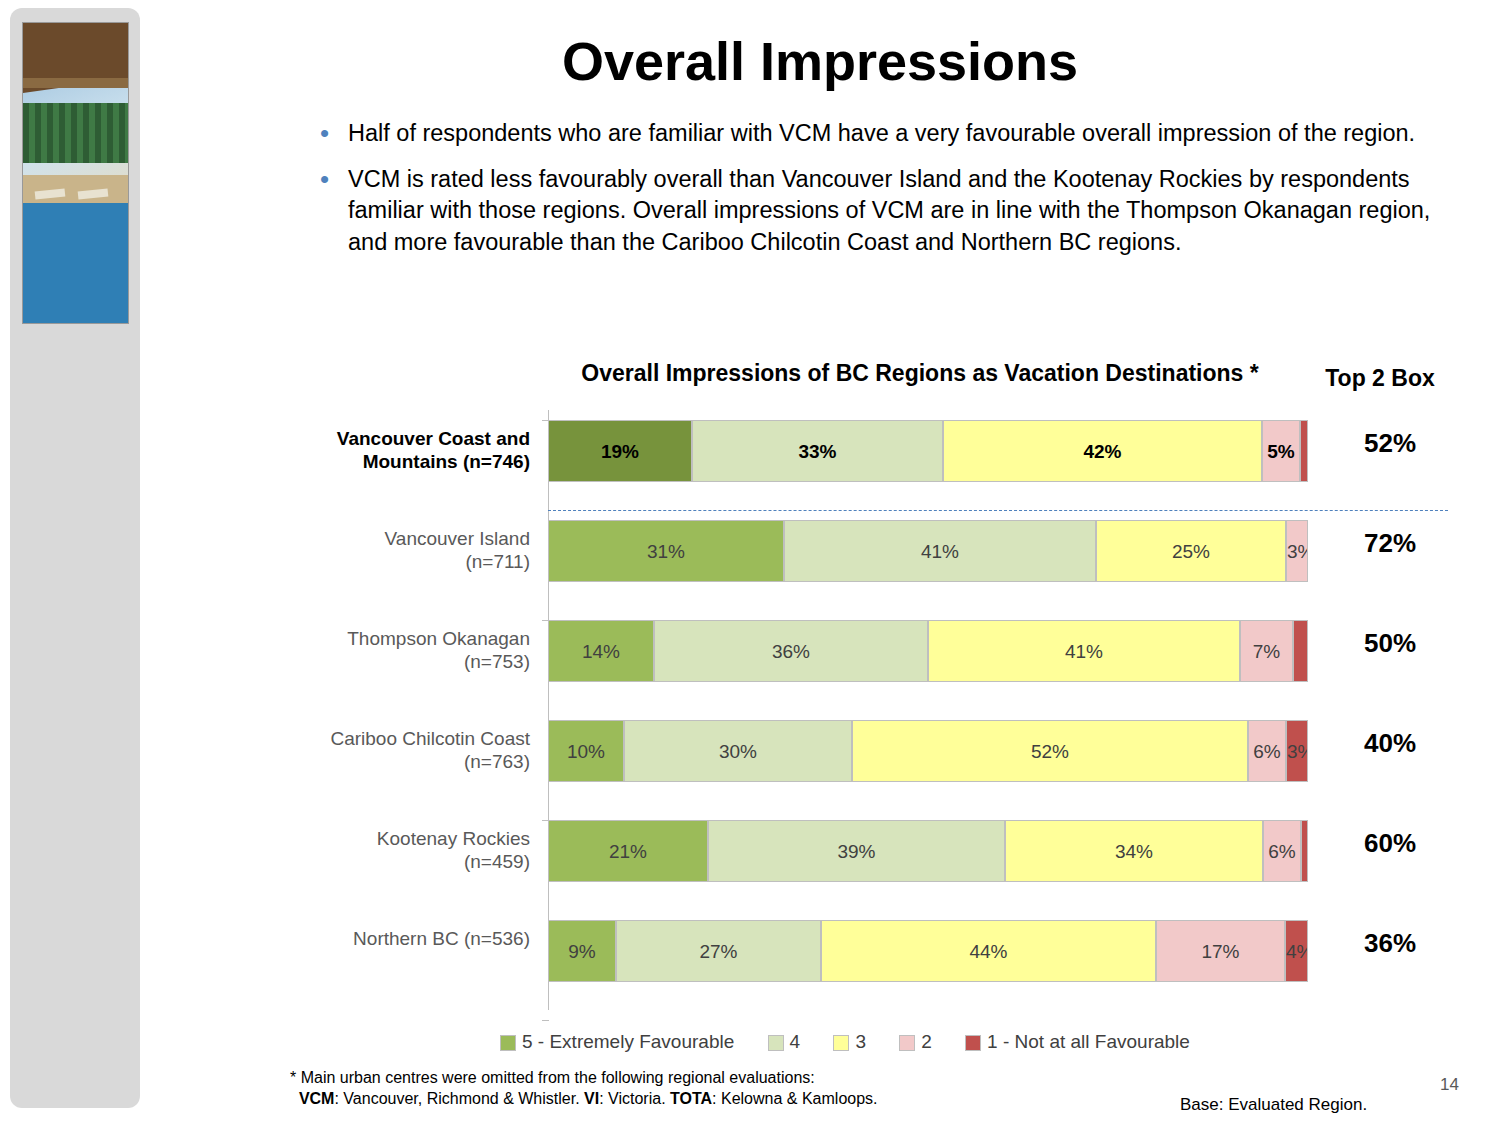Overall Impressions
Half of respondents who are familiar with VCM have a very favourable overall impression of the region.
VCM is rated less favourably overall than Vancouver Island and the Kootenay Rockies by respondents familiar with those regions. Overall impressions of VCM are in line with the Thompson Okanagan region, and more favourable than the Cariboo Chilcotin Coast and Northern BC regions.
Overall Impressions of BC Regions as Vacation Destinations *
Top 2 Box
Vancouver Coast and
Mountains (n=746)
19%
33%
42%
5%
52%
Vancouver Island
(n=711)
31%
41%
25%
3%
72%
Thompson Okanagan
(n=753)
14%
36%
41%
7%
50%
Cariboo Chilcotin Coast
(n=763)
10%
30%
52%
6%
3%
40%
Kootenay Rockies
(n=459)
21%
39%
34%
6%
60%
Northern BC (n=536)
9%
27%
44%
17%
4%
36%
5 - Extremely Favourable 4 3 2 1 - Not at all Favourable
* Main urban centres were omitted from the following regional evaluations:
VCM: Vancouver, Richmond & Whistler. VI: Victoria. TOTA: Kelowna & Kamloops.
Base: Evaluated Region.
14